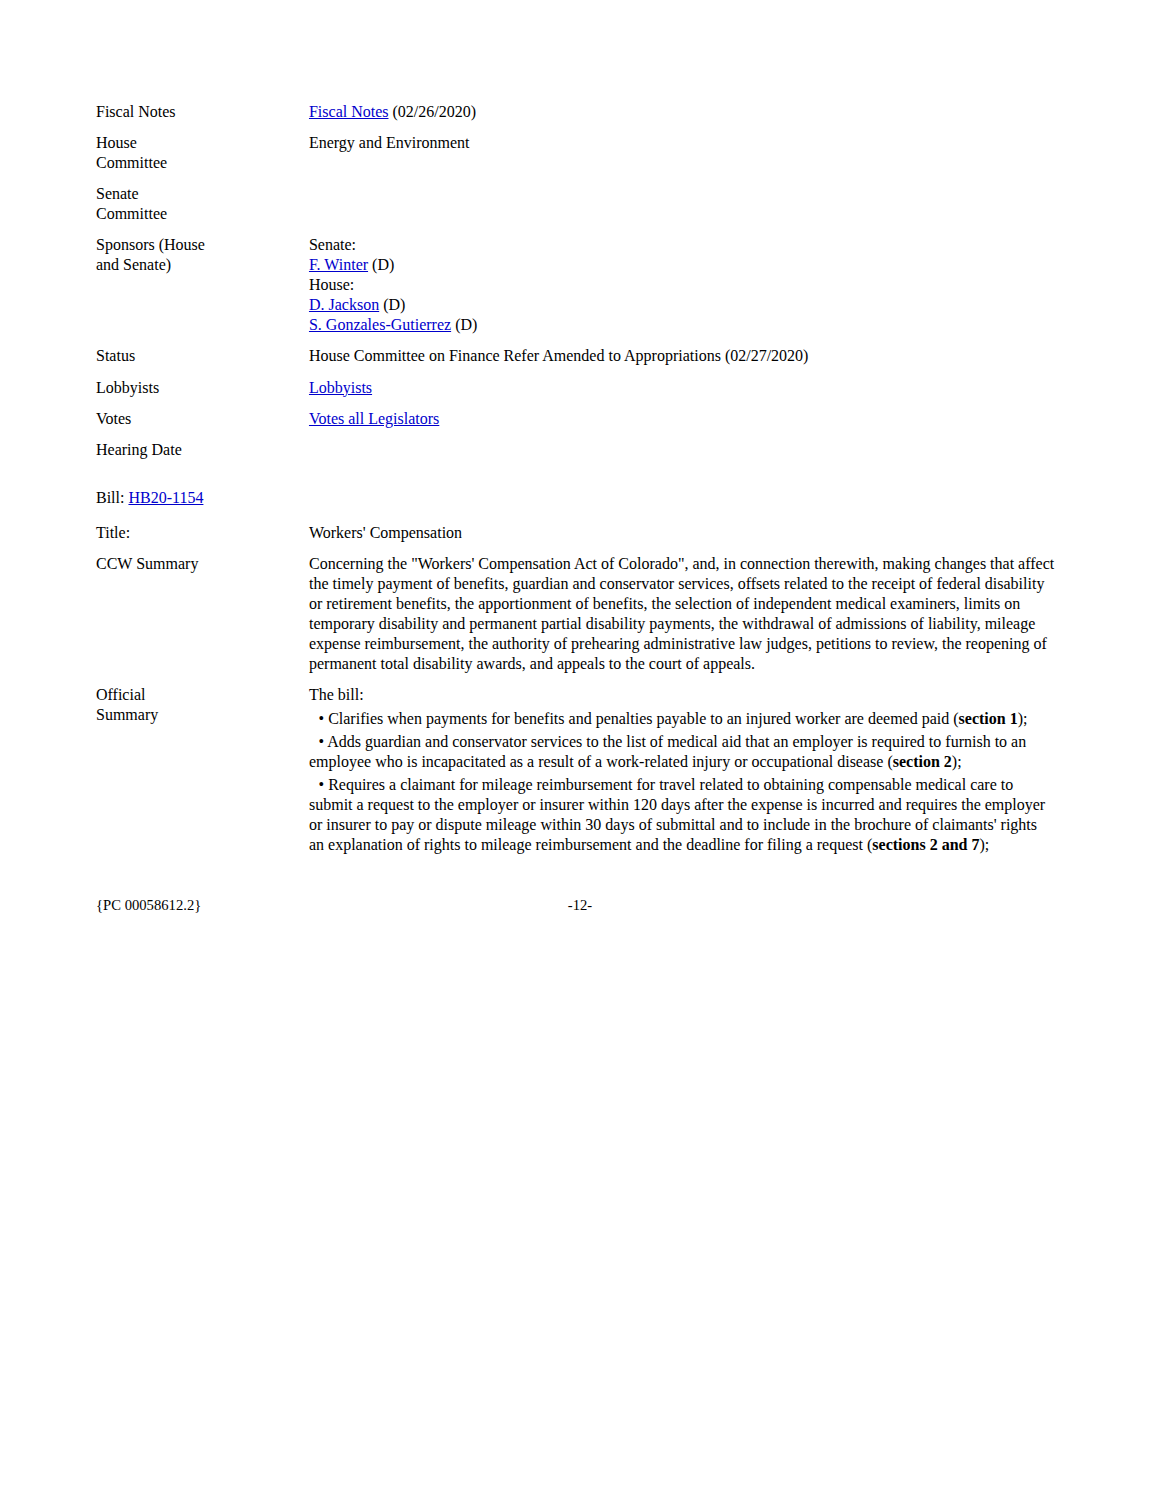| Fiscal Notes | Fiscal Notes (02/26/2020) |
| House Committee | Energy and Environment |
| Senate Committee | |
| Sponsors (House and Senate) | Senate: F. Winter (D) House: D. Jackson (D) S. Gonzales-Gutierrez (D) |
| Status | House Committee on Finance Refer Amended to Appropriations (02/27/2020) |
| Lobbyists | Lobbyists |
| Votes | Votes all Legislators |
| Hearing Date | |
Bill: HB20-1154
| Title: | Workers' Compensation |
| CCW Summary | Concerning the "Workers' Compensation Act of Colorado", and, in connection therewith, making changes that affect the timely payment of benefits, guardian and conservator services, offsets related to the receipt of federal disability or retirement benefits, the apportionment of benefits, the selection of independent medical examiners, limits on temporary disability and permanent partial disability payments, the withdrawal of admissions of liability, mileage expense reimbursement, the authority of prehearing administrative law judges, petitions to review, the reopening of permanent total disability awards, and appeals to the court of appeals. |
| Official Summary | The bill: • Clarifies when payments for benefits and penalties payable to an injured worker are deemed paid ( section 1 ); • Adds guardian and conservator services to the list of medical aid that an employer is required to furnish to an employee who is incapacitated as a result of a work-related injury or occupational disease ( section 2 ); • Requires a claimant for mileage reimbursement for travel related to obtaining compensable medical care to submit a request to the employer or insurer within 120 days after the expense is incurred and requires the employer or insurer to pay or dispute mileage within 30 days of submittal and to include in the brochure of claimants' rights an explanation of rights to mileage reimbursement and the deadline for filing a request ( sections 2 and 7 ); |
{PC 00058612.2}
-12-